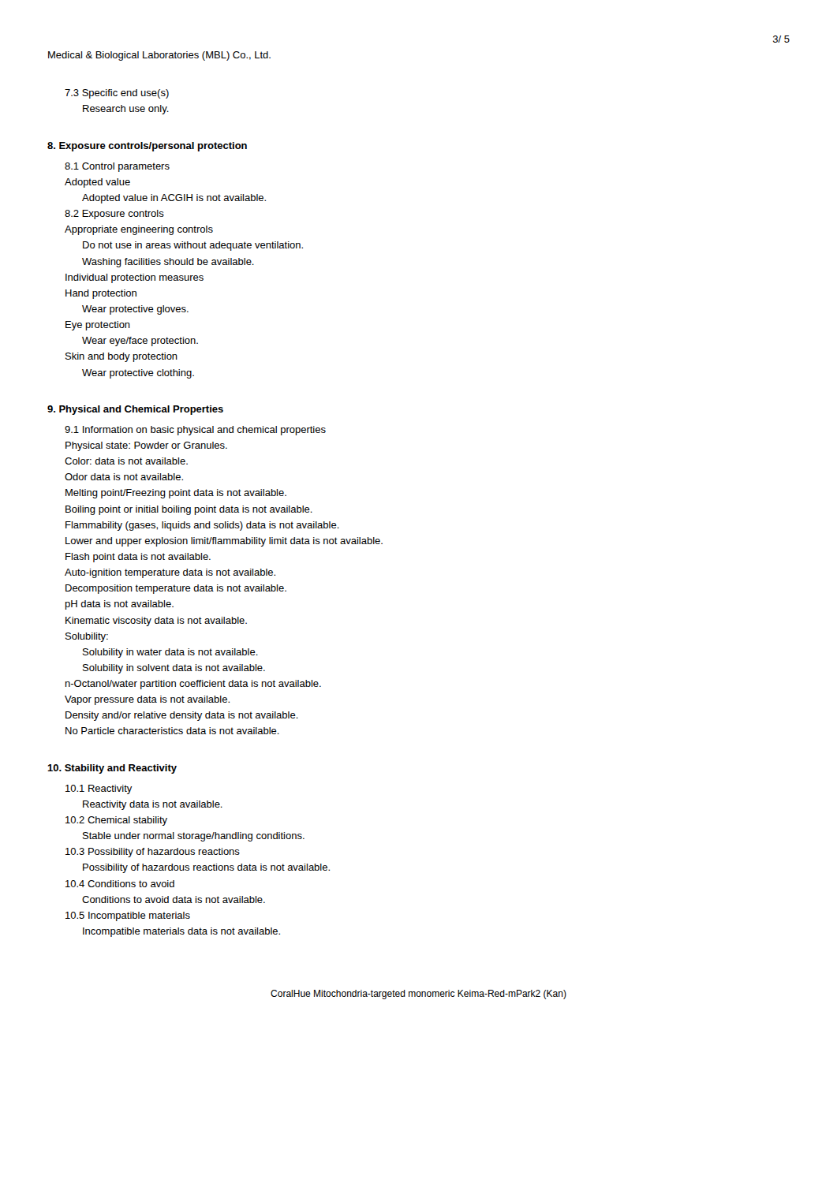3/ 5
Medical & Biological Laboratories (MBL) Co., Ltd.
7.3 Specific end use(s)
Research use only.
8. Exposure controls/personal protection
8.1 Control parameters
Adopted value
Adopted value in ACGIH is not available.
8.2 Exposure controls
Appropriate engineering controls
Do not use in areas without adequate ventilation.
Washing facilities should be available.
Individual protection measures
Hand protection
Wear protective gloves.
Eye protection
Wear eye/face protection.
Skin and body protection
Wear protective clothing.
9. Physical and Chemical Properties
9.1 Information on basic physical and chemical properties
Physical state: Powder or Granules.
Color: data is not available.
Odor data is not available.
Melting point/Freezing point data is not available.
Boiling point or initial boiling point data is not available.
Flammability (gases, liquids and solids) data is not available.
Lower and upper explosion limit/flammability limit data is not available.
Flash point data is not available.
Auto-ignition temperature data is not available.
Decomposition temperature data is not available.
pH data is not available.
Kinematic viscosity data is not available.
Solubility:
Solubility in water data is not available.
Solubility in solvent data is not available.
n-Octanol/water partition coefficient data is not available.
Vapor pressure data is not available.
Density and/or relative density data is not available.
No Particle characteristics data is not available.
10. Stability and Reactivity
10.1 Reactivity
Reactivity data is not available.
10.2 Chemical stability
Stable under normal storage/handling conditions.
10.3 Possibility of hazardous reactions
Possibility of hazardous reactions data is not available.
10.4 Conditions to avoid
Conditions to avoid data is not available.
10.5 Incompatible materials
Incompatible materials data is not available.
CoralHue Mitochondria-targeted monomeric Keima-Red-mPark2 (Kan)